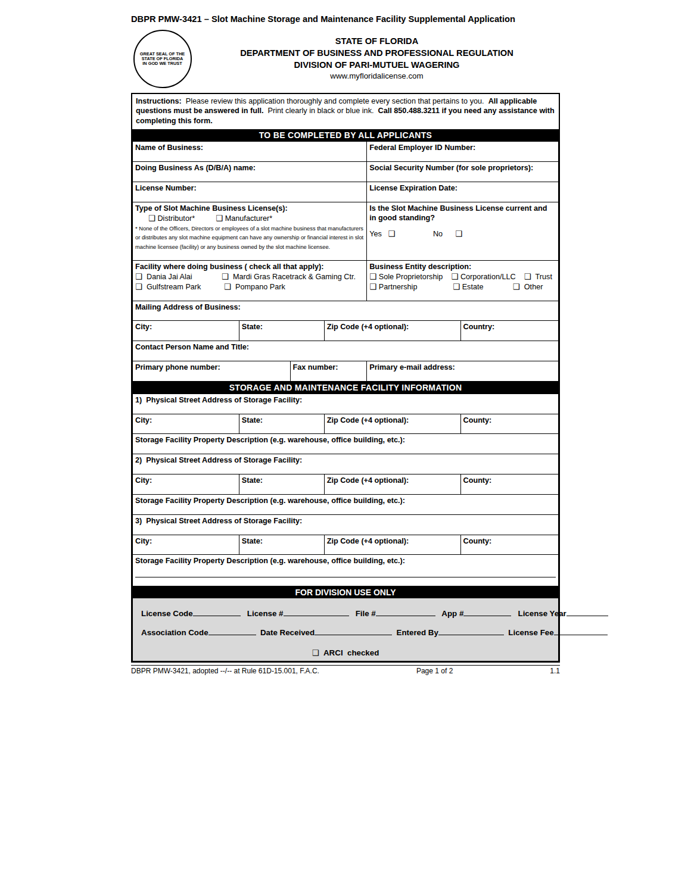DBPR PMW-3421 – Slot Machine Storage and Maintenance Facility Supplemental Application
GREAT SEAL OF THE STATE OF FLORIDA
IN GOD WE TRUST
STATE OF FLORIDA
DEPARTMENT OF BUSINESS AND PROFESSIONAL REGULATION
DIVISION OF PARI-MUTUEL WAGERING
www.myfloridalicense.com
Instructions: Please review this application thoroughly and complete every section that pertains to you. All applicable questions must be answered in full. Print clearly in black or blue ink. Call 850.488.3211 if you need any assistance with completing this form.
TO BE COMPLETED BY ALL APPLICANTS
| Name of Business: | Federal Employer ID Number: |
| Doing Business As (D/B/A) name: | Social Security Number (for sole proprietors): |
| License Number: | License Expiration Date: |
| Type of Slot Machine Business License(s): ❑ Distributor* ❑ Manufacturer* * None of the Officers, Directors or employees of a slot machine business that manufacturers or distributes any slot machine equipment can have any ownership or financial interest in slot machine licensee (facility) or any business owned by the slot machine licensee. | Is the Slot Machine Business License current and in good standing? Yes ❑ No ❑ |
| Facility where doing business ( check all that apply): ❑ Dania Jai Alai ❑ Mardi Gras Racetrack & Gaming Ctr. ❑ Gulfstream Park ❑ Pompano Park | Business Entity description: ❑ Sole Proprietorship ❑ Corporation/LLC ❑ Trust ❑ Partnership ❑ Estate ❑ Other |
| Mailing Address of Business: |
| City: | State: | Zip Code (+4 optional): | Country: |
| Contact Person Name and Title: |
| Primary phone number: | Fax number: | Primary e-mail address: |
STORAGE AND MAINTENANCE FACILITY INFORMATION
| 1) Physical Street Address of Storage Facility: |
| City: | State: | Zip Code (+4 optional): | County: |
| Storage Facility Property Description (e.g. warehouse, office building, etc.): |
| 2) Physical Street Address of Storage Facility: |
| City: | State: | Zip Code (+4 optional): | County: |
| Storage Facility Property Description (e.g. warehouse, office building, etc.): |
| 3) Physical Street Address of Storage Facility: |
| City: | State: | Zip Code (+4 optional): | County: |
| Storage Facility Property Description (e.g. warehouse, office building, etc.): |
FOR DIVISION USE ONLY
License Code License # File # App # License Year
Association Code Date Received Entered By License Fee
❑ ARCI checked
DBPR PMW-3421, adopted --/-- at Rule 61D-15.001, F.A.C.
Page 1 of 2
1.1